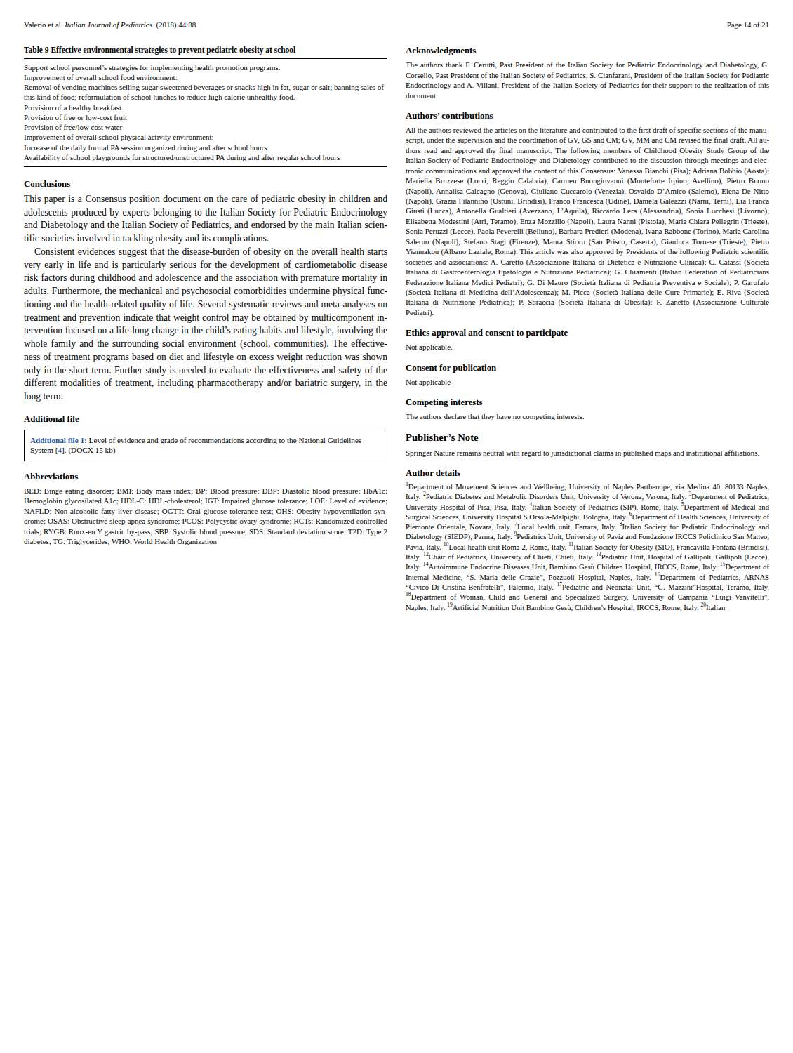Valerio et al. Italian Journal of Pediatrics (2018) 44:88
Page 14 of 21
Table 9 Effective environmental strategies to prevent pediatric obesity at school
| Support school personnel’s strategies for implementing health promotion programs. Improvement of overall school food environment: Removal of vending machines selling sugar sweetened beverages or snacks high in fat, sugar or salt; banning sales of this kind of food; reformulation of school lunches to reduce high calorie unhealthy food. Provision of a healthy breakfast Provision of free or low-cost fruit Provision of free/low cost water Improvement of overall school physical activity environment: Increase of the daily formal PA session organized during and after school hours. Availability of school playgrounds for structured/unstructured PA during and after regular school hours |
Conclusions
This paper is a Consensus position document on the care of pediatric obesity in children and adolescents produced by experts belonging to the Italian Society for Pediatric Endocrinology and Diabetology and the Italian Society of Pediatrics, and endorsed by the main Italian scientific societies involved in tackling obesity and its complications.
Consistent evidences suggest that the disease-burden of obesity on the overall health starts very early in life and is particularly serious for the development of cardiometabolic disease risk factors during childhood and adolescence and the association with premature mortality in adults. Furthermore, the mechanical and psychosocial comorbidities undermine physical functioning and the health-related quality of life. Several systematic reviews and meta-analyses on treatment and prevention indicate that weight control may be obtained by multicomponent intervention focused on a life-long change in the child’s eating habits and lifestyle, involving the whole family and the surrounding social environment (school, communities). The effectiveness of treatment programs based on diet and lifestyle on excess weight reduction was shown only in the short term. Further study is needed to evaluate the effectiveness and safety of the different modalities of treatment, including pharmacotherapy and/or bariatric surgery, in the long term.
Additional file
Additional file 1: Level of evidence and grade of recommendations according to the National Guidelines System [4]. (DOCX 15 kb)
Abbreviations
BED: Binge eating disorder; BMI: Body mass index; BP: Blood pressure; DBP: Diastolic blood pressure; HbA1c: Hemoglobin glycosilated A1c; HDL-C: HDL-cholesterol; IGT: Impaired glucose tolerance; LOE: Level of evidence; NAFLD: Non-alcoholic fatty liver disease; OGTT: Oral glucose tolerance test; OHS: Obesity hypoventilation syndrome; OSAS: Obstructive sleep apnea syndrome; PCOS: Polycystic ovary syndrome; RCTs: Randomized controlled trials; RYGB: Roux-en Y gastric by-pass; SBP: Systolic blood pressure; SDS: Standard deviation score; T2D: Type 2 diabetes; TG: Triglycerides; WHO: World Health Organization
Acknowledgments
The authors thank F. Cerutti, Past President of the Italian Society for Pediatric Endocrinology and Diabetology, G. Corsello, Past President of the Italian Society of Pediatrics, S. Cianfarani, President of the Italian Society for Pediatric Endocrinology and A. Villani, President of the Italian Society of Pediatrics for their support to the realization of this document.
Authors’ contributions
All the authors reviewed the articles on the literature and contributed to the first draft of specific sections of the manuscript, under the supervision and the coordination of GV, GS and CM; GV, MM and CM revised the final draft. All authors read and approved the final manuscript. The following members of Childhood Obesity Study Group of the Italian Society of Pediatric Endocrinology and Diabetology contributed to the discussion through meetings and electronic communications and approved the content of this Consensus: Vanessa Bianchi (Pisa); Adriana Bobbio (Aosta); Mariella Bruzzese (Locri, Reggio Calabria), Carmen Buongiovanni (Monteforte Irpino, Avellino), Pietro Buono (Napoli), Annalisa Calcagno (Genova), Giuliano Cuccarolo (Venezia), Osvaldo D’Amico (Salerno), Elena De Nitto (Napoli), Grazia Filannino (Ostuni, Brindisi), Franco Francesca (Udine), Daniela Galeazzi (Narni, Terni), Lia Franca Giusti (Lucca), Antonella Gualtieri (Avezzano, L’Aquila), Riccardo Lera (Alessandria), Sonia Lucchesi (Livorno), Elisabetta Modestini (Atri, Teramo), Enza Mozzillo (Napoli), Laura Nanni (Pistoia), Maria Chiara Pellegrin (Trieste), Sonia Peruzzi (Lecce), Paola Peverelli (Belluno), Barbara Predieri (Modena), Ivana Rabbone (Torino), Maria Carolina Salerno (Napoli), Stefano Stagi (Firenze), Maura Sticco (San Prisco, Caserta), Gianluca Tornese (Trieste), Pietro Yiannakou (Albano Laziale, Roma). This article was also approved by Presidents of the following Pediatric scientific societies and associations: A. Caretto (Associazione Italiana di Dietetica e Nutrizione Clinica); C. Catassi (Società Italiana di Gastroenterologia Epatologia e Nutrizione Pediatrica); G. Chiamenti (Italian Federation of Pediatricians Federazione Italiana Medici Pediatri); G. Di Mauro (Società Italiana di Pediatria Preventiva e Sociale); P. Garofalo (Società Italiana di Medicina dell’Adolescenza); M. Picca (Società Italiana delle Cure Primarie); E. Riva (Società Italiana di Nutrizione Pediatrica); P. Sbraccia (Società Italiana di Obesità); F. Zanetto (Associazione Culturale Pediatri).
Ethics approval and consent to participate
Not applicable.
Consent for publication
Not applicable
Competing interests
The authors declare that they have no competing interests.
Publisher’s Note
Springer Nature remains neutral with regard to jurisdictional claims in published maps and institutional affiliations.
Author details
1Department of Movement Sciences and Wellbeing, University of Naples Parthenope, via Medina 40, 80133 Naples, Italy. 2Pediatric Diabetes and Metabolic Disorders Unit, University of Verona, Verona, Italy. 3Department of Pediatrics, University Hospital of Pisa, Pisa, Italy. 4Italian Society of Pediatrics (SIP), Rome, Italy. 5Department of Medical and Surgical Sciences, University Hospital S.Orsola-Malpighi, Bologna, Italy. 6Department of Health Sciences, University of Piemonte Orientale, Novara, Italy. 7Local health unit, Ferrara, Italy. 8Italian Society for Pediatric Endocrinology and Diabetology (SIEDP), Parma, Italy. 9Pediatrics Unit, University of Pavia and Fondazione IRCCS Policlinico San Matteo, Pavia, Italy. 10Local health unit Roma 2, Rome, Italy. 11Italian Society for Obesity (SIO), Francavilla Fontana (Brindisi), Italy. 12Chair of Pediatrics, University of Chieti, Chieti, Italy. 13Pediatric Unit, Hospital of Gallipoli, Gallipoli (Lecce), Italy. 14Autoimmune Endocrine Diseases Unit, Bambino Gesù Children Hospital, IRCCS, Rome, Italy. 15Department of Internal Medicine, “S. Maria delle Grazie”, Pozzuoli Hospital, Naples, Italy. 16Department of Pediatrics, ARNAS “Civico-Di Cristina-Benfratelli”, Palermo, Italy. 17Pediatric and Neonatal Unit, “G. Mazzini”Hospital, Teramo, Italy. 18Department of Woman, Child and General and Specialized Surgery, University of Campania “Luigi Vanvitelli”, Naples, Italy. 19Artificial Nutrition Unit Bambino Gesù, Children’s Hospital, IRCCS, Rome, Italy. 20Italian